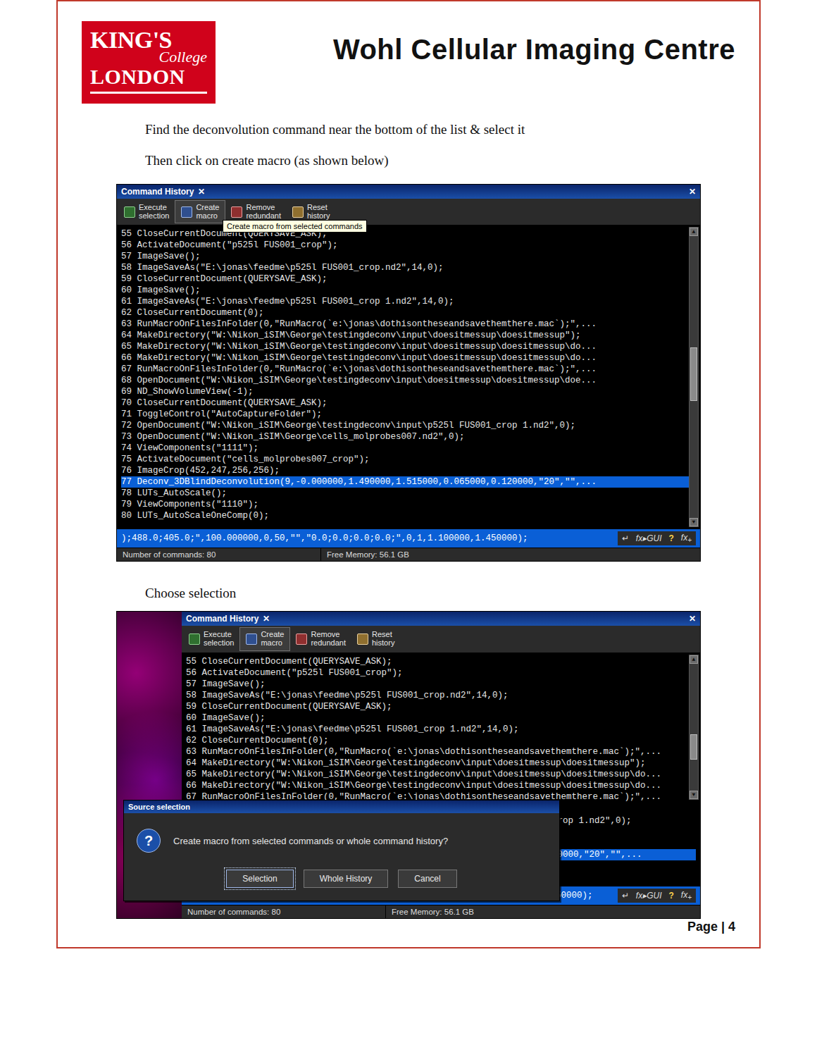KING'S
College
LONDON
Wohl Cellular Imaging Centre
Find the deconvolution command near the bottom of the list & select it
Then click on create macro (as shown below)
Command History✕
✕
Execute
selection
Create
macro
Remove
redundant
Reset
history
Create macro from selected commands
▲
▼
55 CloseCurrentDocument(QUERYSAVE_ASK);
56 ActivateDocument("p525l FUS001_crop");
57 ImageSave();
58 ImageSaveAs("E:\jonas\feedme\p525l FUS001_crop.nd2",14,0);
59 CloseCurrentDocument(QUERYSAVE_ASK);
60 ImageSave();
61 ImageSaveAs("E:\jonas\feedme\p525l FUS001_crop 1.nd2",14,0);
62 CloseCurrentDocument(0);
63 RunMacroOnFilesInFolder(0,"RunMacro(`e:\jonas\dothisontheseandsavethemthere.mac`);",...
64 MakeDirectory("W:\Nikon_iSIM\George\testingdeconv\input\doesitmessup\doesitmessup");
65 MakeDirectory("W:\Nikon_iSIM\George\testingdeconv\input\doesitmessup\doesitmessup\do...
66 MakeDirectory("W:\Nikon_iSIM\George\testingdeconv\input\doesitmessup\doesitmessup\do...
67 RunMacroOnFilesInFolder(0,"RunMacro(`e:\jonas\dothisontheseandsavethemthere.mac`);",...
68 OpenDocument("W:\Nikon_iSIM\George\testingdeconv\input\doesitmessup\doesitmessup\doe...
69 ND_ShowVolumeView(-1);
70 CloseCurrentDocument(QUERYSAVE_ASK);
71 ToggleControl("AutoCaptureFolder");
72 OpenDocument("W:\Nikon_iSIM\George\testingdeconv\input\p525l FUS001_crop 1.nd2",0);
73 OpenDocument("W:\Nikon_iSIM\George\cells_molprobes007.nd2",0);
74 ViewComponents("1111");
75 ActivateDocument("cells_molprobes007_crop");
76 ImageCrop(452,247,256,256);
77 Deconv_3DBlindDeconvolution(9,-0.000000,1.490000,1.515000,0.065000,0.120000,"20","",...
78 LUTs_AutoScale();
79 ViewComponents("1110");
80 LUTs_AutoScaleOneComp(0);
);488.0;405.0;",100.000000,0,50,"","0.0;0.0;0.0;0.0;",0,1,1.100000,1.450000);
↵ fx▸GUI ? fx+
Number of commands: 80
Free Memory: 56.1 GB
Choose selection
Command History✕
✕
Execute
selection
Create
macro
Remove
redundant
Reset
history
▲
▼
55 CloseCurrentDocument(QUERYSAVE_ASK);
56 ActivateDocument("p525l FUS001_crop");
57 ImageSave();
58 ImageSaveAs("E:\jonas\feedme\p525l FUS001_crop.nd2",14,0);
59 CloseCurrentDocument(QUERYSAVE_ASK);
60 ImageSave();
61 ImageSaveAs("E:\jonas\feedme\p525l FUS001_crop 1.nd2",14,0);
62 CloseCurrentDocument(0);
63 RunMacroOnFilesInFolder(0,"RunMacro(`e:\jonas\dothisontheseandsavethemthere.mac`);",...
64 MakeDirectory("W:\Nikon_iSIM\George\testingdeconv\input\doesitmessup\doesitmessup");
65 MakeDirectory("W:\Nikon_iSIM\George\testingdeconv\input\doesitmessup\doesitmessup\do...
66 MakeDirectory("W:\Nikon_iSIM\George\testingdeconv\input\doesitmessup\doesitmessup\do...
67 RunMacroOnFilesInFolder(0,"RunMacro(`e:\jonas\dothisontheseandsavethemthere.mac`);",...
68 OpenDocument("W:\Nikon_iSIM\George\testingdeconv\input\doesitmessup\doesitmessup\doe...
crop 1.nd2",0);
20000,"20","",...
);488.0;405.0;",100.000000,0,50,"","0.0;0.0;0.0;0.0;",0,1,1.100000,1.450000);
↵ fx▸GUI ? fx+
Number of commands: 80
Free Memory: 56.1 GB
Source selection
?
Create macro from selected commands or whole command history?
Selection Whole History Cancel
Page | 4